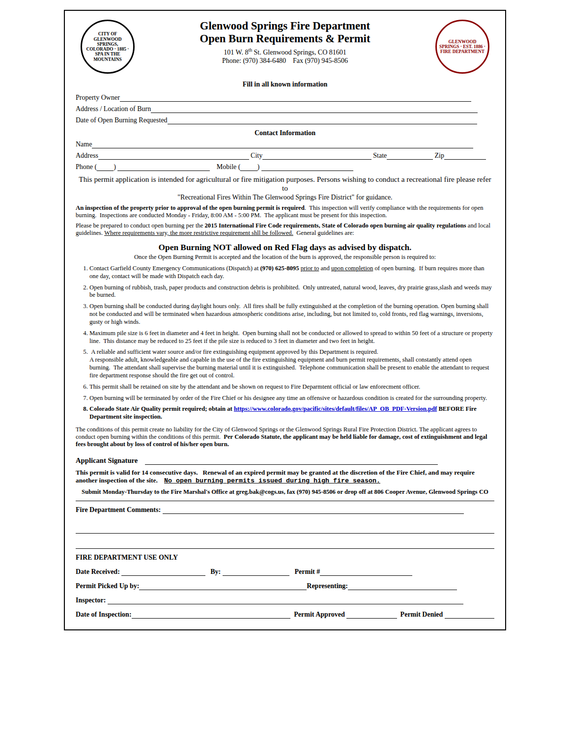CITY OF GLENWOOD SPRINGS, COLORADO · 1885 · SPA IN THE MOUNTAINS
Glenwood Springs Fire Department
Open Burn Requirements & Permit
101 W. 8th St. Glenwood Springs, CO 81601
Phone: (970) 384-6480 Fax (970) 945-8506
GLENWOOD SPRINGS · EST. 1886 · FIRE DEPARTMENT
Fill in all known information
Property Owner
Address / Location of Burn
Date of Open Burning Requested
Contact Information
Name
Address City State Zip
Phone ( ) Mobile ( )
This permit application is intended for agricultural or fire mitigation purposes. Persons wishing to conduct a recreational fire please refer to
"Recreational Fires Within The Glenwood Springs Fire District" for guidance.
An inspection of the property prior to approval of the open burning permit is required. This inspection will verify compliance with the requirements for open burning. Inspections are conducted Monday - Friday, 8:00 AM - 5:00 PM. The applicant must be present for this inspection.
Please be prepared to conduct open burning per the 2015 International Fire Code requirements, State of Colorado open burning air quality regulations and local guidelines. Where requirements vary, the more restrictive requirement shll be followed. General guidelines are:
Open Burning NOT allowed on Red Flag days as advised by dispatch.
Once the Open Burning Permit is accepted and the location of the burn is approved, the responsible person is required to:
Contact Garfield County Emergency Communications (Dispatch) at (970) 625-8095 prior to and upon completion of open burning. If burn requires more than one day, contact will be made with Dispatch each day.
Open burning of rubbish, trash, paper products and construction debris is prohibited. Only untreated, natural wood, leaves, dry prairie grass,slash and weeds may be burned.
Open burning shall be conducted during daylight hours only. All fires shall be fully extinguished at the completion of the burning operation. Open burning shall not be conducted and will be terminated when hazardous atmospheric conditions arise, including, but not limited to, cold fronts, red flag warnings, inversions, gusty or high winds.
Maximum pile size is 6 feet in diameter and 4 feet in height. Open burning shall not be conducted or allowed to spread to within 50 feet of a structure or property line. This distance may be reduced to 25 feet if the pile size is reduced to 3 feet in diameter and two feet in height.
A reliable and sufficient water source and/or fire extinguishing equipment approved by this Department is required.
A responsible adult, knowledgeable and capable in the use of the fire extinguishing equipment and burn permit requirements, shall constantly attend open burning. The attendant shall supervise the burning material until it is extinguished. Telephone communication shall be present to enable the attendant to request fire department response should the fire get out of control.
This permit shall be retained on site by the attendant and be shown on request to Fire Deparmtent official or law enforecment officer.
Open burning will be terminated by order of the Fire Chief or his designee any time an offensive or hazardous condition is created for the surrounding property.
Colorado State Air Quality permit required; obtain at https://www.colorado.gov/pacific/sites/default/files/AP_OB_PDF-Version.pdf BEFORE Fire Department site inspection.
The conditions of this permit create no liability for the City of Glenwood Springs or the Glenwood Springs Rural Fire Protection District. The applicant agrees to conduct open burning within the conditions of this permit. Per Colorado Statute, the applicant may be held liable for damage, cost of extinguishment and legal fees brought about by loss of control of his/her open burn.
Applicant Signature
This permit is valid for 14 consecutive days. Renewal of an expired permit may be granted at the discretion of the Fire Chief, and may require another inspection of the site. No open burning permits issued during high fire season.
Submit Monday-Thursday to the Fire Marshal's Office at greg.bak@cogs.us, fax (970) 945-8506 or drop off at 806 Cooper Avenue, Glenwood Springs CO
Fire Department Comments:
FIRE DEPARTMENT USE ONLY
Date Received: By: Permit #
Permit Picked Up by: Representing:
Inspector:
Date of Inspection: Permit Approved Permit Denied